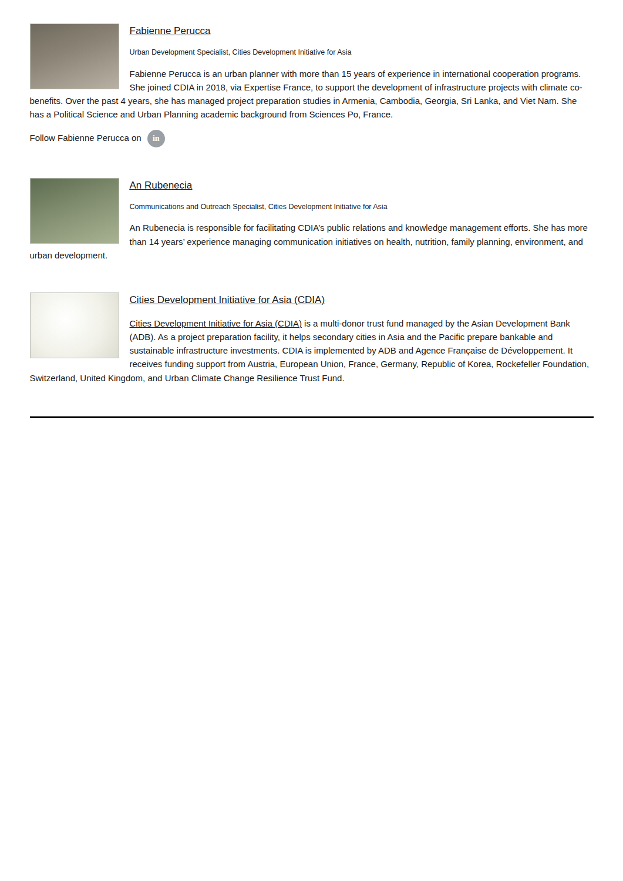Fabienne Perucca
Urban Development Specialist, Cities Development Initiative for Asia
Fabienne Perucca is an urban planner with more than 15 years of experience in international cooperation programs. She joined CDIA in 2018, via Expertise France, to support the development of infrastructure projects with climate co-benefits. Over the past 4 years, she has managed project preparation studies in Armenia, Cambodia, Georgia, Sri Lanka, and Viet Nam. She has a Political Science and Urban Planning academic background from Sciences Po, France.
Follow Fabienne Perucca on in
An Rubenecia
Communications and Outreach Specialist, Cities Development Initiative for Asia
An Rubenecia is responsible for facilitating CDIA’s public relations and knowledge management efforts. She has more than 14 years’ experience managing communication initiatives on health, nutrition, family planning, environment, and urban development.
Cities Development Initiative for Asia (CDIA)
Cities Development Initiative for Asia (CDIA) is a multi-donor trust fund managed by the Asian Development Bank (ADB). As a project preparation facility, it helps secondary cities in Asia and the Pacific prepare bankable and sustainable infrastructure investments. CDIA is implemented by ADB and Agence Française de Développement. It receives funding support from Austria, European Union, France, Germany, Republic of Korea, Rockefeller Foundation, Switzerland, United Kingdom, and Urban Climate Change Resilience Trust Fund.